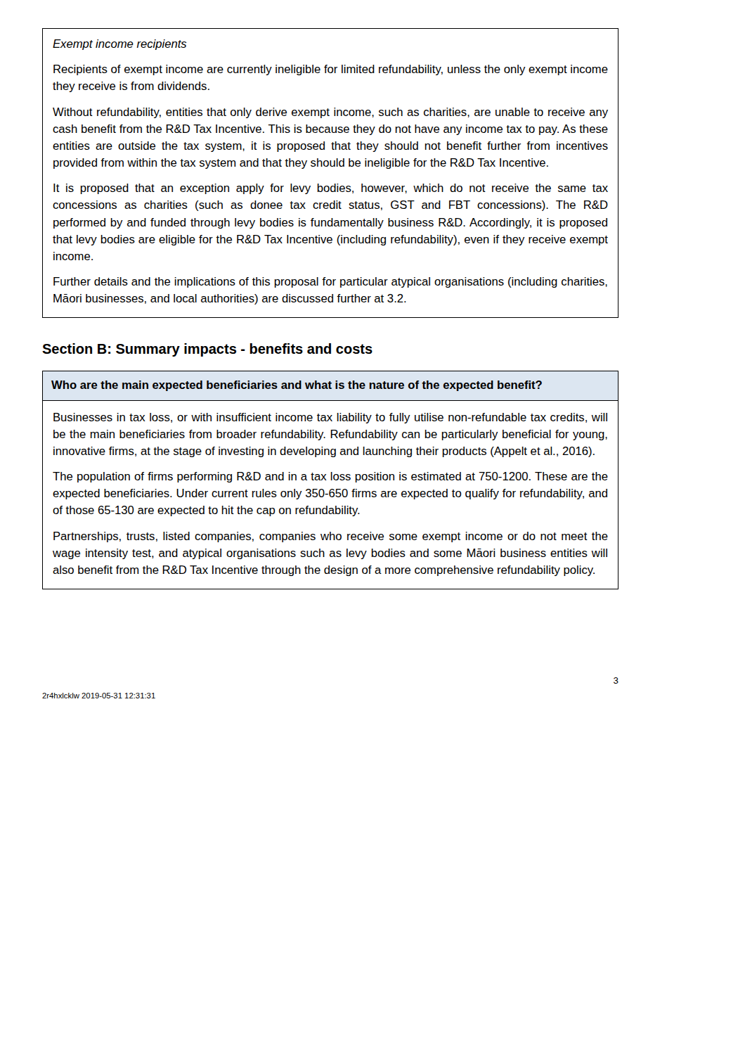Exempt income recipients
Recipients of exempt income are currently ineligible for limited refundability, unless the only exempt income they receive is from dividends.
Without refundability, entities that only derive exempt income, such as charities, are unable to receive any cash benefit from the R&D Tax Incentive. This is because they do not have any income tax to pay. As these entities are outside the tax system, it is proposed that they should not benefit further from incentives provided from within the tax system and that they should be ineligible for the R&D Tax Incentive.
It is proposed that an exception apply for levy bodies, however, which do not receive the same tax concessions as charities (such as donee tax credit status, GST and FBT concessions). The R&D performed by and funded through levy bodies is fundamentally business R&D. Accordingly, it is proposed that levy bodies are eligible for the R&D Tax Incentive (including refundability), even if they receive exempt income.
Further details and the implications of this proposal for particular atypical organisations (including charities, Māori businesses, and local authorities) are discussed further at 3.2.
Section B: Summary impacts - benefits and costs
Who are the main expected beneficiaries and what is the nature of the expected benefit?
Businesses in tax loss, or with insufficient income tax liability to fully utilise non-refundable tax credits, will be the main beneficiaries from broader refundability. Refundability can be particularly beneficial for young, innovative firms, at the stage of investing in developing and launching their products (Appelt et al., 2016).
The population of firms performing R&D and in a tax loss position is estimated at 750-1200. These are the expected beneficiaries. Under current rules only 350-650 firms are expected to qualify for refundability, and of those 65-130 are expected to hit the cap on refundability.
Partnerships, trusts, listed companies, companies who receive some exempt income or do not meet the wage intensity test, and atypical organisations such as levy bodies and some Māori business entities will also benefit from the R&D Tax Incentive through the design of a more comprehensive refundability policy.
3
2r4hxlcklw 2019-05-31 12:31:31